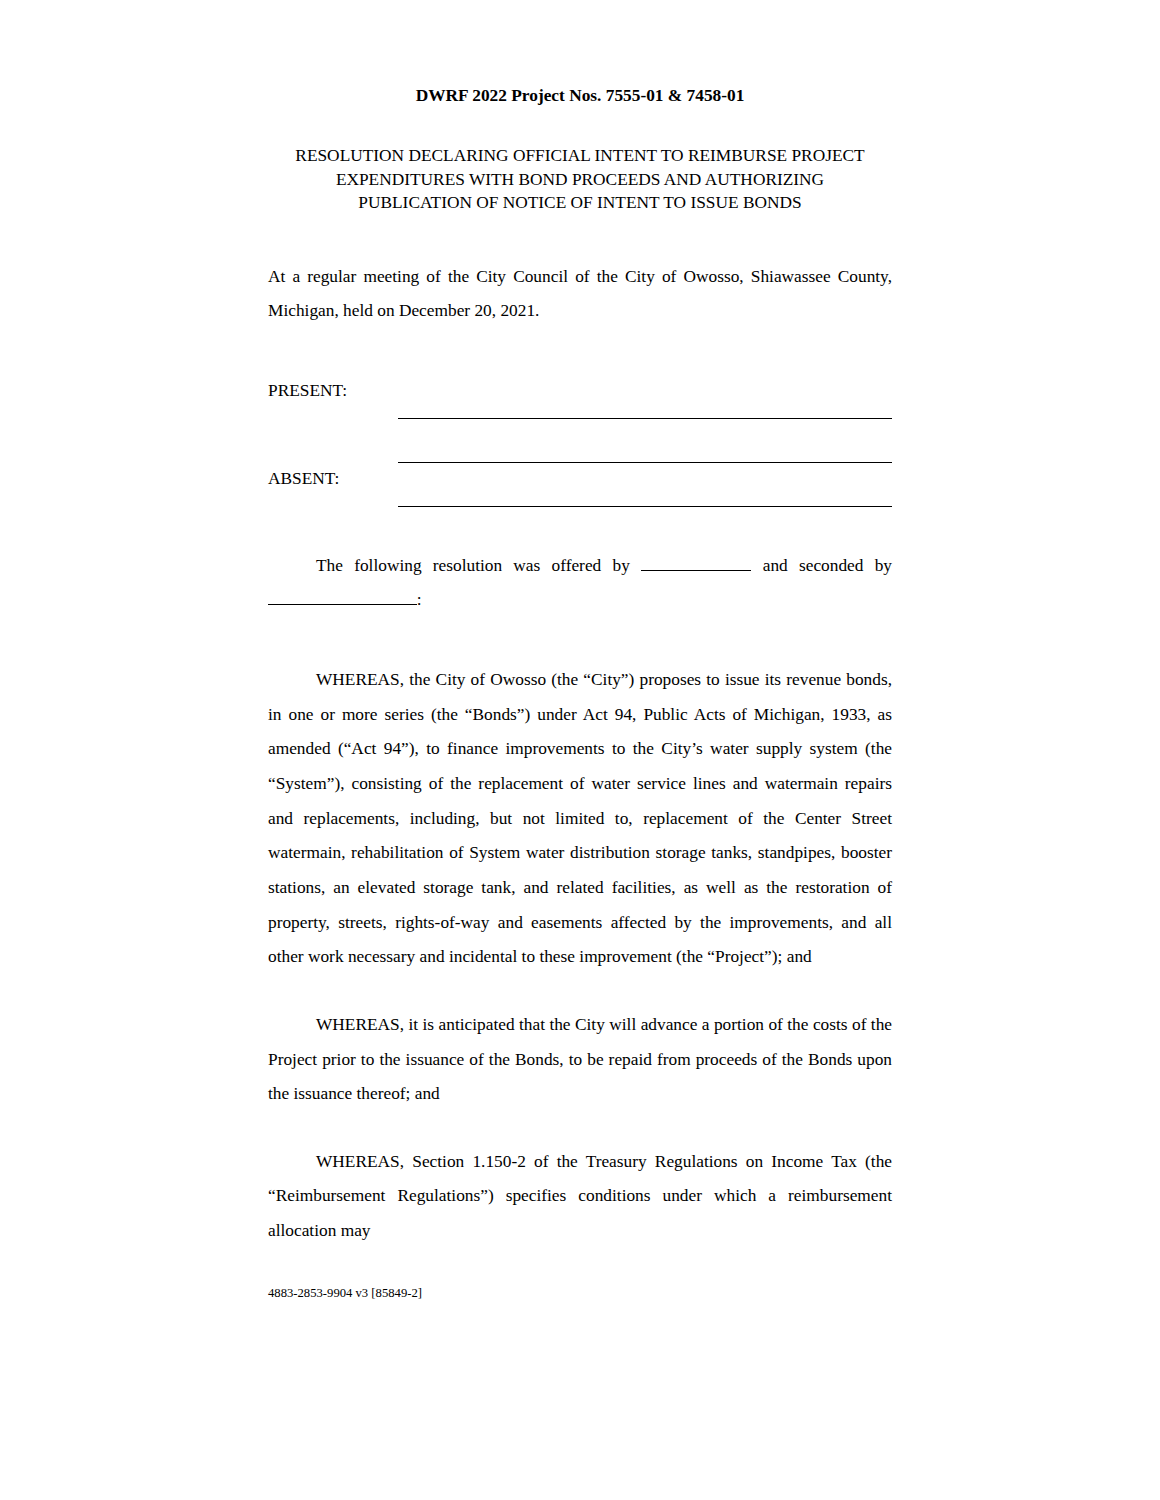DWRF 2022 Project Nos. 7555-01 & 7458-01
RESOLUTION DECLARING OFFICIAL INTENT TO REIMBURSE PROJECT
EXPENDITURES WITH BOND PROCEEDS AND AUTHORIZING
PUBLICATION OF NOTICE OF INTENT TO ISSUE BONDS
At a regular meeting of the City Council of the City of Owosso, Shiawassee County, Michigan, held on December 20, 2021.
| PRESENT: | |
| ABSENT: | |
The following resolution was offered by and seconded by :
WHEREAS, the City of Owosso (the “City”) proposes to issue its revenue bonds, in one or more series (the “Bonds”) under Act 94, Public Acts of Michigan, 1933, as amended (“Act 94”), to finance improvements to the City’s water supply system (the “System”), consisting of the replacement of water service lines and watermain repairs and replacements, including, but not limited to, replacement of the Center Street watermain, rehabilitation of System water distribution storage tanks, standpipes, booster stations, an elevated storage tank, and related facilities, as well as the restoration of property, streets, rights-of-way and easements affected by the improvements, and all other work necessary and incidental to these improvement (the “Project”); and
WHEREAS, it is anticipated that the City will advance a portion of the costs of the Project prior to the issuance of the Bonds, to be repaid from proceeds of the Bonds upon the issuance thereof; and
WHEREAS, Section 1.150-2 of the Treasury Regulations on Income Tax (the “Reimbursement Regulations”) specifies conditions under which a reimbursement allocation may
4883-2853-9904 v3 [85849-2]